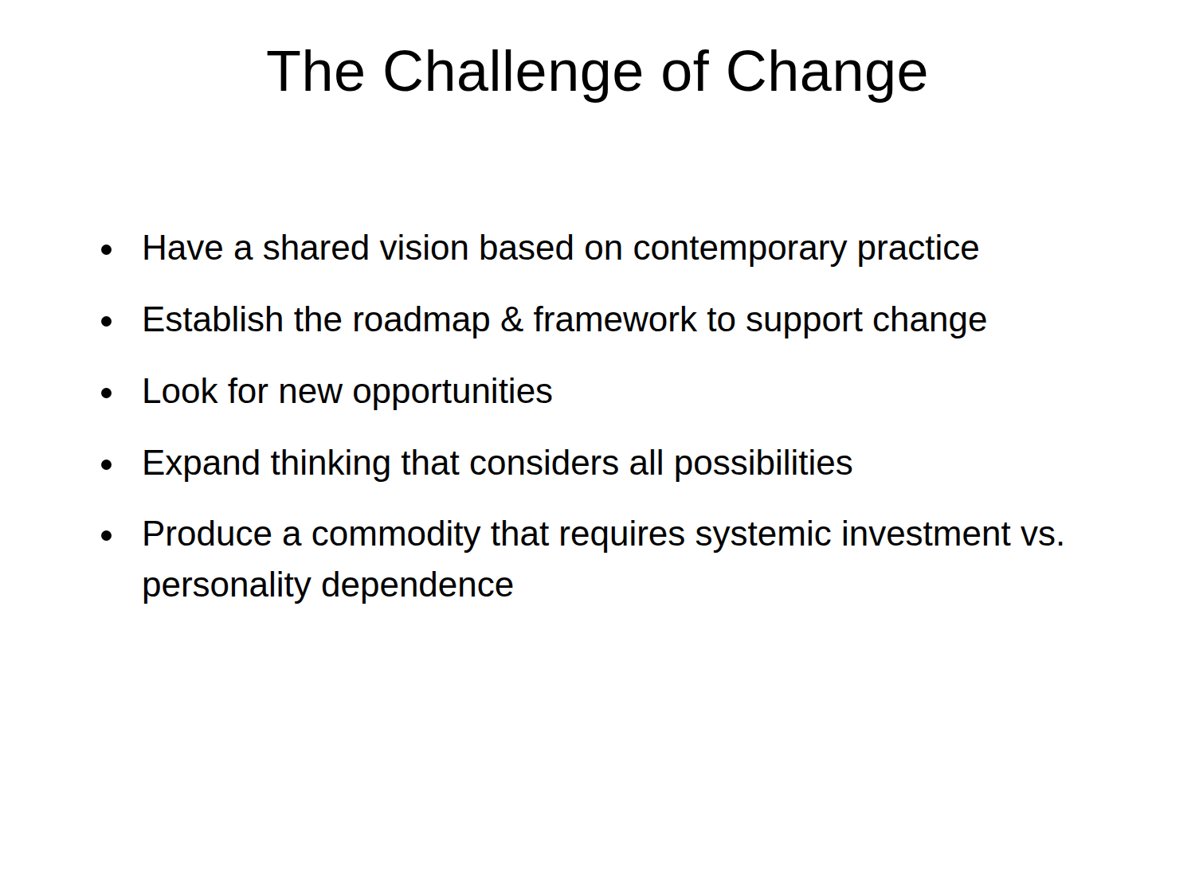The Challenge of Change
Have a shared vision based on contemporary practice
Establish the roadmap & framework to support change
Look for new opportunities
Expand thinking that considers all possibilities
Produce a commodity that requires systemic investment vs. personality dependence